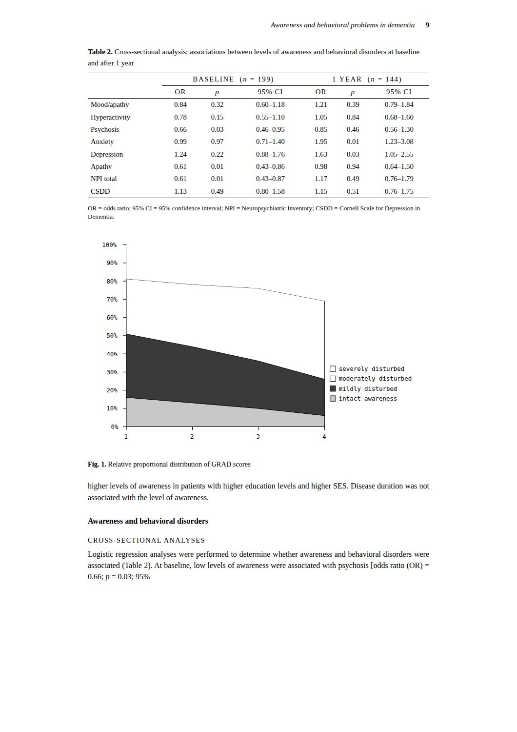Awareness and behavioral problems in dementia 9
Table 2. Cross-sectional analysis; associations between levels of awareness and behavioral disorders at baseline and after 1 year
| | BASELINE ( n = 199) | 1 YEAR ( n = 144) |
| --- | --- | --- |
| | OR | p | 95% CI | OR | p | 95% CI |
| Mood/apathy | 0.84 | 0.32 | 0.60–1.18 | 1.21 | 0.39 | 0.79–1.84 |
| Hyperactivity | 0.78 | 0.15 | 0.55–1.10 | 1.05 | 0.84 | 0.68–1.60 |
| Psychosis | 0.66 | 0.03 | 0.46–0.95 | 0.85 | 0.46 | 0.56–1.30 |
| Anxiety | 0.99 | 0.97 | 0.71–1.40 | 1.95 | 0.01 | 1.23–3.08 |
| Depression | 1.24 | 0.22 | 0.88–1.76 | 1.63 | 0.03 | 1.05–2.55 |
| Apathy | 0.61 | 0.01 | 0.43–0.86 | 0.98 | 0.94 | 0.64–1.50 |
| NPI total | 0.61 | 0.01 | 0.43–0.87 | 1.17 | 0.49 | 0.76–1.79 |
| CSDD | 1.13 | 0.49 | 0.80–1.58 | 1.15 | 0.51 | 0.76–1.75 |
OR = odds ratio; 95% CI = 95% confidence interval; NPI = Neuropsychiatric Inventory; CSDD = Cornell Scale for Depression in Dementia.
100% 90% 80% 70% 60% 50% 40% 30% 20% 10% 0% 1 2 3 4 severely disturbed moderately disturbed mildly disturbed intact awareness
Fig. 1. Relative proportional distribution of GRAD scores
higher levels of awareness in patients with higher education levels and higher SES. Disease duration was not associated with the level of awareness.
Awareness and behavioral disorders
CROSS-SECTIONAL ANALYSES
Logistic regression analyses were performed to determine whether awareness and behavioral disorders were associated (Table 2). At baseline, low levels of awareness were associated with psychosis [odds ratio (OR) = 0.66; p = 0.03; 95%